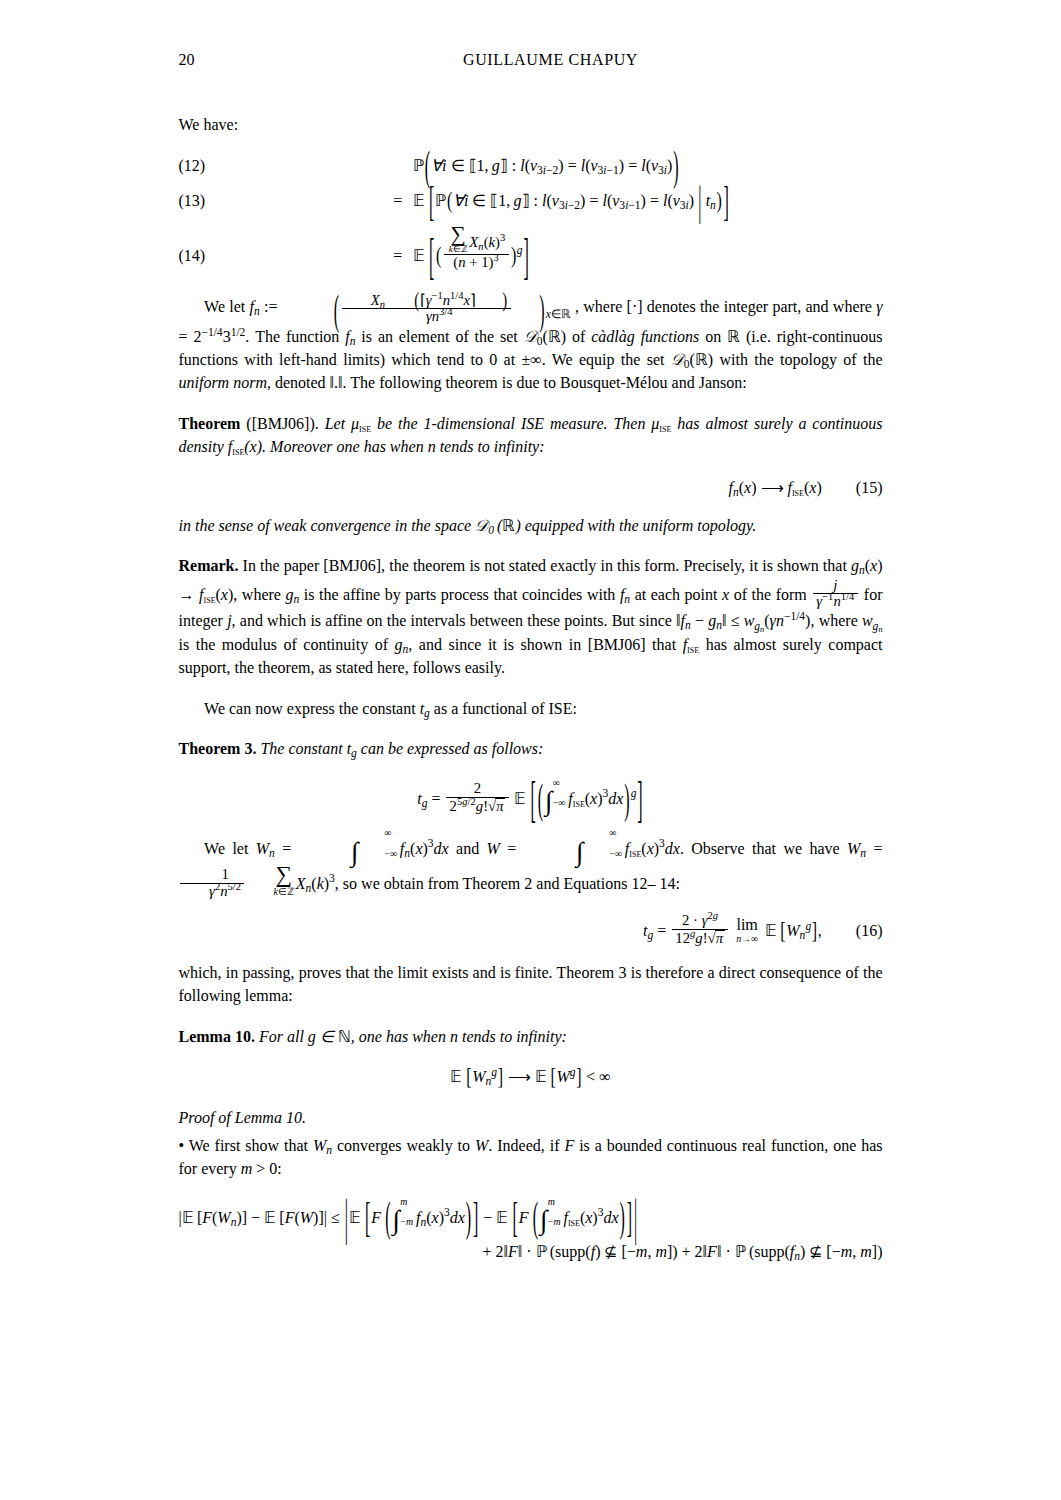20 GUILLAUME CHAPUY
We have:
(12) ℙ(∀i ∈ ⟦1, g⟧ : l(v3i−2) = l(v3i−1) = l(v3i)) (13) = 𝔼 [ℙ(∀i ∈ ⟦1, g⟧ : l(v3i−2) = l(v3i−1) = l(v3i) | tn)] (14) = 𝔼 [(∑k∈ℤ Xn(k)3(n + 1)3)g]
We let fn := (Xn (⌈γ−1n1/4x⌉) γn3/4)x∈ℝ , where [·] denotes the integer part, and where γ = 2−1/431/2. The function fn is an element of the set 𝒟0(ℝ) of càdlàg functions on ℝ (i.e. right-continuous functions with left-hand limits) which tend to 0 at ±∞. We equip the set 𝒟0(ℝ) with the topology of the uniform norm, denoted ‖.‖. The following theorem is due to Bousquet-Mélou and Janson:
Theorem ([BMJ06]). Let μise be the 1-dimensional ISE measure. Then μise has almost surely a continuous density fise(x). Moreover one has when n tends to infinity:
fn(x) ⟶ fise(x) (15)
in the sense of weak convergence in the space 𝒟0 (ℝ) equipped with the uniform topology.
Remark. In the paper [BMJ06], the theorem is not stated exactly in this form. Precisely, it is shown that gn(x) → fise(x), where gn is the affine by parts process that coincides with fn at each point x of the form jγ−1n1/4 for integer j, and which is affine on the intervals between these points. But since ‖fn − gn‖ ≤ wgn(γn−1/4), where wgn is the modulus of continuity of gn, and since it is shown in [BMJ06] that fise has almost surely compact support, the theorem, as stated here, follows easily.
We can now express the constant tg as a functional of ISE:
Theorem 3. The constant tg can be expressed as follows:
tg = 225g/2g!√π 𝔼 [(∫∞−∞fise(x)3dx)g]
We let Wn = ∫∞−∞fn(x)3dx and W = ∫∞−∞fise(x)3dx. Observe that we have Wn = 1 γ2n5/2∑k∈ℤ Xn(k)3, so we obtain from Theorem 2 and Equations 12– 14:
tg = 2 · γ2g 12gg!√π lim n→∞ 𝔼 [Wng], (16)
which, in passing, proves that the limit exists and is finite. Theorem 3 is therefore a direct consequence of the following lemma:
Lemma 10. For all g ∈ ℕ, one has when n tends to infinity:
𝔼 [Wng] ⟶ 𝔼 [Wg] < ∞
Proof of Lemma 10.
• We first show that Wn converges weakly to W. Indeed, if F is a bounded continuous real function, one has for every m > 0:
|𝔼 [F(Wn)] − 𝔼 [F(W)]| ≤ |𝔼 [F (∫m−m fn(x)3dx)] − 𝔼 [F (∫m−m fise(x)3dx)]|
+ 2‖F‖ · ℙ (supp(f) ⊈ [−m, m]) + 2‖F‖ · ℙ (supp(fn) ⊈ [−m, m])